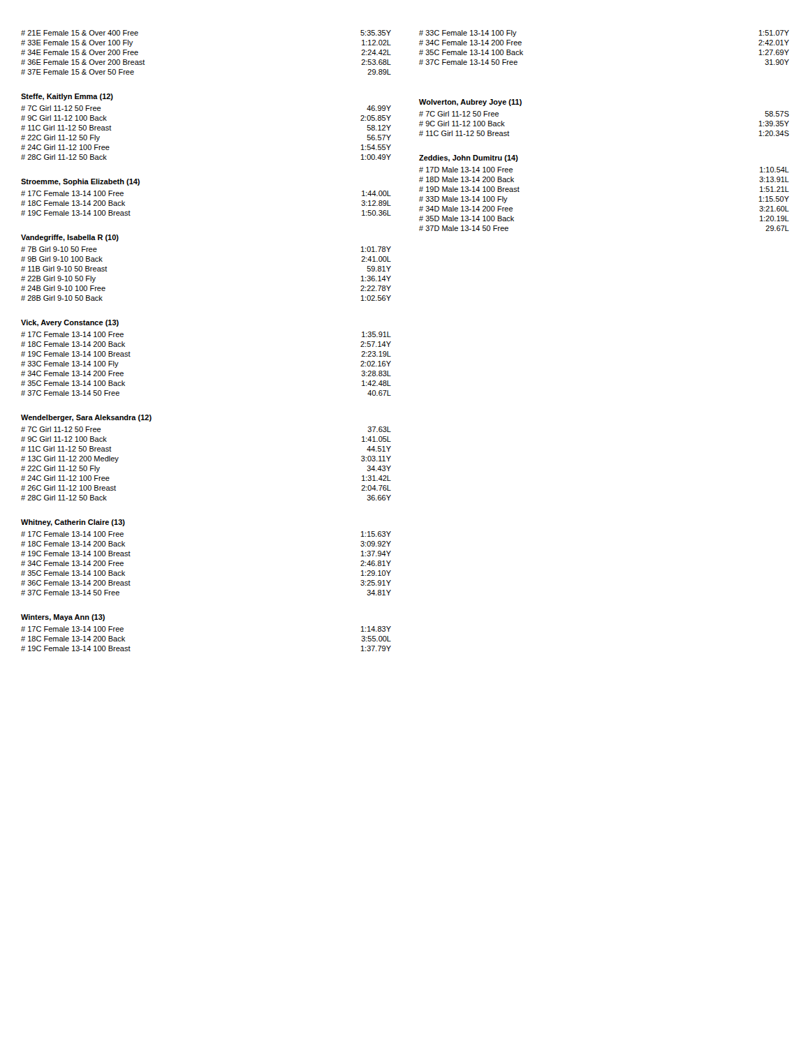| # 21E Female 15 & Over 400 Free | 5:35.35Y |
| # 33E Female 15 & Over 100 Fly | 1:12.02L |
| # 34E Female 15 & Over 200 Free | 2:24.42L |
| # 36E Female 15 & Over 200 Breast | 2:53.68L |
| # 37E Female 15 & Over 50 Free | 29.89L |
Steffe, Kaitlyn Emma (12)
| # 7C Girl 11-12 50 Free | 46.99Y |
| # 9C Girl 11-12 100 Back | 2:05.85Y |
| # 11C Girl 11-12 50 Breast | 58.12Y |
| # 22C Girl 11-12 50 Fly | 56.57Y |
| # 24C Girl 11-12 100 Free | 1:54.55Y |
| # 28C Girl 11-12 50 Back | 1:00.49Y |
Stroemme, Sophia Elizabeth (14)
| # 17C Female 13-14 100 Free | 1:44.00L |
| # 18C Female 13-14 200 Back | 3:12.89L |
| # 19C Female 13-14 100 Breast | 1:50.36L |
Vandegriffe, Isabella R (10)
| # 7B Girl 9-10 50 Free | 1:01.78Y |
| # 9B Girl 9-10 100 Back | 2:41.00L |
| # 11B Girl 9-10 50 Breast | 59.81Y |
| # 22B Girl 9-10 50 Fly | 1:36.14Y |
| # 24B Girl 9-10 100 Free | 2:22.78Y |
| # 28B Girl 9-10 50 Back | 1:02.56Y |
Vick, Avery Constance (13)
| # 17C Female 13-14 100 Free | 1:35.91L |
| # 18C Female 13-14 200 Back | 2:57.14Y |
| # 19C Female 13-14 100 Breast | 2:23.19L |
| # 33C Female 13-14 100 Fly | 2:02.16Y |
| # 34C Female 13-14 200 Free | 3:28.83L |
| # 35C Female 13-14 100 Back | 1:42.48L |
| # 37C Female 13-14 50 Free | 40.67L |
Wendelberger, Sara Aleksandra (12)
| # 7C Girl 11-12 50 Free | 37.63L |
| # 9C Girl 11-12 100 Back | 1:41.05L |
| # 11C Girl 11-12 50 Breast | 44.51Y |
| # 13C Girl 11-12 200 Medley | 3:03.11Y |
| # 22C Girl 11-12 50 Fly | 34.43Y |
| # 24C Girl 11-12 100 Free | 1:31.42L |
| # 26C Girl 11-12 100 Breast | 2:04.76L |
| # 28C Girl 11-12 50 Back | 36.66Y |
Whitney, Catherin Claire (13)
| # 17C Female 13-14 100 Free | 1:15.63Y |
| # 18C Female 13-14 200 Back | 3:09.92Y |
| # 19C Female 13-14 100 Breast | 1:37.94Y |
| # 34C Female 13-14 200 Free | 2:46.81Y |
| # 35C Female 13-14 100 Back | 1:29.10Y |
| # 36C Female 13-14 200 Breast | 3:25.91Y |
| # 37C Female 13-14 50 Free | 34.81Y |
Winters, Maya Ann (13)
| # 17C Female 13-14 100 Free | 1:14.83Y |
| # 18C Female 13-14 200 Back | 3:55.00L |
| # 19C Female 13-14 100 Breast | 1:37.79Y |
| # 33C Female 13-14 100 Fly | 1:51.07Y |
| # 34C Female 13-14 200 Free | 2:42.01Y |
| # 35C Female 13-14 100 Back | 1:27.69Y |
| # 37C Female 13-14 50 Free | 31.90Y |
Wolverton, Aubrey Joye (11)
| # 7C Girl 11-12 50 Free | 58.57S |
| # 9C Girl 11-12 100 Back | 1:39.35Y |
| # 11C Girl 11-12 50 Breast | 1:20.34S |
Zeddies, John Dumitru (14)
| # 17D Male 13-14 100 Free | 1:10.54L |
| # 18D Male 13-14 200 Back | 3:13.91L |
| # 19D Male 13-14 100 Breast | 1:51.21L |
| # 33D Male 13-14 100 Fly | 1:15.50Y |
| # 34D Male 13-14 200 Free | 3:21.60L |
| # 35D Male 13-14 100 Back | 1:20.19L |
| # 37D Male 13-14 50 Free | 29.67L |